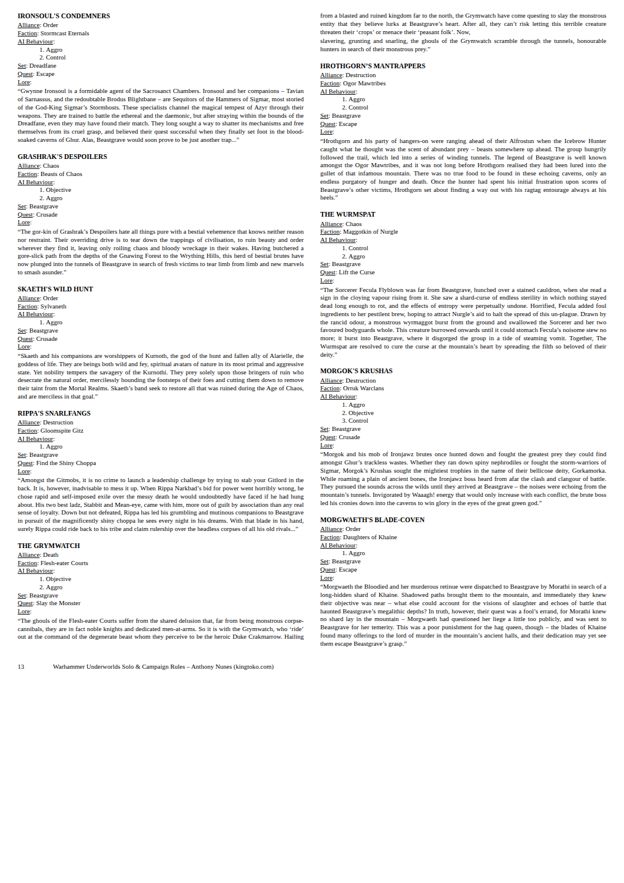Ironsoul's Condemners
Alliance: Order
Faction: Stormcast Eternals
AI Behaviour:
Aggro
Control
Set: Dreadfane
Quest: Escape
Lore:
“Gwynne Ironsoul is a formidable agent of the Sacrosanct Chambers. Ironsoul and her companions – Tavian of Sarnassus, and the redoubtable Brodus Blightbane – are Sequitors of the Hammers of Sigmar, most storied of the God-King Sigmar’s Stormhosts. These specialists channel the magical tempest of Azyr through their weapons. They are trained to battle the ethereal and the daemonic, but after straying within the bounds of the Dreadfane, even they may have found their match. They long sought a way to shatter its mechanisms and free themselves from its cruel grasp, and believed their quest successful when they finally set foot in the blood-soaked caverns of Ghur. Alas, Beastgrave would soon prove to be just another trap...”
Grashrak's Despoilers
Alliance: Chaos
Faction: Beasts of Chaos
AI Behaviour:
Objective
Aggro
Set: Beastgrave
Quest: Crusade
Lore:
“The gor-kin of Grashrak’s Despoilers hate all things pure with a bestial vehemence that knows neither reason nor restraint. Their overriding drive is to tear down the trappings of civilisation, to ruin beauty and order wherever they find it, leaving only roiling chaos and bloody wreckage in their wakes. Having butchered a gore-slick path from the depths of the Gnawing Forest to the Wrything Hills, this herd of bestial brutes have now plunged into the tunnels of Beastgrave in search of fresh victims to tear limb from limb and new marvels to smash asunder.”
Skaeth's Wild Hunt
Alliance: Order
Faction: Sylvaneth
AI Behaviour:
Aggro
Set: Beastgrave
Quest: Crusade
Lore:
“Skaeth and his companions are worshippers of Kurnoth, the god of the hunt and fallen ally of Alarielle, the goddess of life. They are beings both wild and fey, spiritual avatars of nature in its most primal and aggressive state. Yet nobility tempers the savagery of the Kurnothi. They prey solely upon those bringers of ruin who desecrate the natural order, mercilessly hounding the footsteps of their foes and cutting them down to remove their taint from the Mortal Realms. Skaeth’s band seek to restore all that was ruined during the Age of Chaos, and are merciless in that goal.”
Rippa's Snarlfangs
Alliance: Destruction
Faction: Gloomspite Gitz
AI Behaviour:
Aggro
Set: Beastgrave
Quest: Find the Shiny Choppa
Lore:
“Amongst the Gitmobs, it is no crime to launch a leadership challenge by trying to stab your Gitlord in the back. It is, however, inadvisable to mess it up. When Rippa Narkbad’s bid for power went horribly wrong, he chose rapid and self-imposed exile over the messy death he would undoubtedly have faced if he had hung about. His two best ladz, Stabbit and Mean-eye, came with him, more out of guilt by association than any real sense of loyalty. Down but not defeated, Rippa has led his grumbling and mutinous companions to Beastgrave in pursuit of the magnificently shiny choppa he sees every night in his dreams. With that blade in his hand, surely Rippa could ride back to his tribe and claim rulership over the headless corpses of all his old rivals...”
The Grymwatch
Alliance: Death
Faction: Flesh-eater Courts
AI Behaviour:
Objective
Aggro
Set: Beastgrave
Quest: Slay the Monster
Lore:
“The ghouls of the Flesh-eater Courts suffer from the shared delusion that, far from being monstrous corpse-cannibals, they are in fact noble knights and dedicated men-at-arms. So it is with the Grymwatch, who ‘ride’ out at the command of the degenerate beast whom they perceive to be the heroic Duke Crakmarrow. Hailing from a blasted and ruined kingdom far to the north, the Grymwatch have come questing to slay the monstrous entity that they believe lurks at Beastgrave’s heart. After all, they can’t risk letting this terrible creature threaten their ‘crops’ or menace their ‘peasant folk’. Now,
slavering, grunting and snarling, the ghouls of the Grymwatch scramble through the tunnels, honourable hunters in search of their monstrous prey.”
Hrothgorn’s Mantrappers
Alliance: Destruction
Faction: Ogor Mawtribes
AI Behaviour:
Aggro
Control
Set: Beastgrave
Quest: Escape
Lore:
“Hrothgorn and his party of hangers-on were ranging ahead of their Alfrostun when the Icebrow Hunter caught what he thought was the scent of abundant prey – beasts somewhere up ahead. The group hungrily followed the trail, which led into a series of winding tunnels. The legend of Beastgrave is well known amongst the Ogor Mawtribes, and it was not long before Hrothgorn realised they had been lured into the gullet of that infamous mountain. There was no true food to be found in these echoing caverns, only an endless purgatory of hunger and death. Once the hunter had spent his initial frustration upon scores of Beastgrave’s other victims, Hrothgorn set about finding a way out with his ragtag entourage always at his heels.”
The Wurmspat
Alliance: Chaos
Faction: Maggotkin of Nurgle
AI Behaviour:
Control
Aggro
Set: Beastgrave
Quest: Lift the Curse
Lore:
“The Sorcerer Fecula Flyblown was far from Beastgrave, hunched over a stained cauldron, when she read a sign in the cloying vapour rising from it. She saw a shard-curse of endless sterility in which nothing stayed dead long enough to rot, and the effects of entropy were perpetually undone. Horrified, Fecula added foul ingredients to her pestilent brew, hoping to attract Nurgle’s aid to halt the spread of this un-plague. Drawn by the rancid odour, a monstrous wyrmaggot burst from the ground and swallowed the Sorcerer and her two favoured bodyguards whole. This creature burrowed onwards until it could stomach Fecula’s noisome stew no more; it burst into Beastgrave, where it disgorged the group in a tide of steaming vomit. Together, The Wurmspat are resolved to cure the curse at the mountain’s heart by spreading the filth so beloved of their deity.”
Morgok's Krushas
Alliance: Destruction
Faction: Orruk Warclans
AI Behaviour:
Aggro
Objective
Control
Set: Beastgrave
Quest: Crusade
Lore:
“Morgok and his mob of Ironjawz brutes once hunted down and fought the greatest prey they could find amongst Ghur’s trackless wastes. Whether they ran down spiny nephrodiles or fought the storm-warriors of Sigmar, Morgok’s Krushas sought the mightiest trophies in the name of their bellicose deity, Gorkamorka. While roaming a plain of ancient bones, the Ironjawz boss heard from afar the clash and clangour of battle. They pursued the sounds across the wilds until they arrived at Beastgrave – the noises were echoing from the mountain’s tunnels. Invigorated by Waaagh! energy that would only increase with each conflict, the brute boss led his cronies down into the caverns to win glory in the eyes of the great green god.”
Morgwaeth's Blade-coven
Alliance: Order
Faction: Daughters of Khaine
AI Behaviour:
Aggro
Set: Beastgrave
Quest: Escape
Lore:
“Morgwaeth the Bloodied and her murderous retinue were dispatched to Beastgrave by Morathi in search of a long-hidden shard of Khaine. Shadowed paths brought them to the mountain, and immediately they knew their objective was near – what else could account for the visions of slaughter and echoes of battle that haunted Beastgrave’s megalithic depths? In truth, however, their quest was a fool’s errand, for Morathi knew no shard lay in the mountain – Morgwaeth had questioned her liege a little too publicly, and was sent to Beastgrave for her temerity. This was a poor punishment for the hag queen, though – the blades of Khaine found many offerings to the lord of murder in the mountain’s ancient halls, and their dedication may yet see them escape Beastgrave’s grasp.”
13 Warhammer Underworlds Solo & Campaign Rules – Anthony Nunes (kingtoko.com)